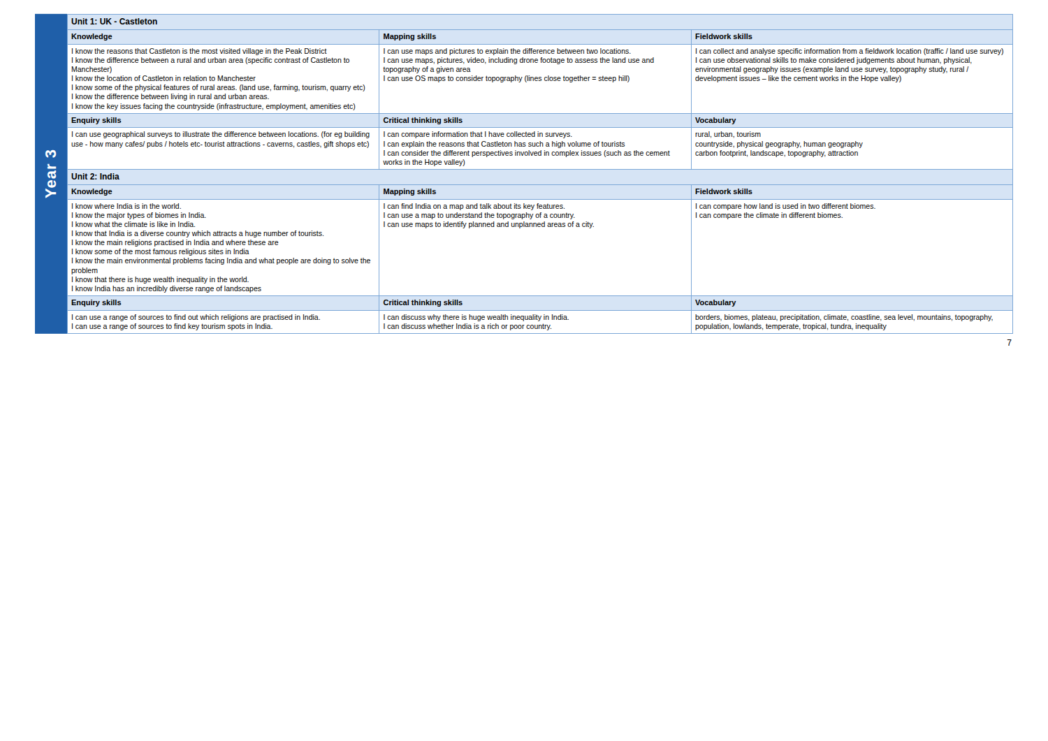Year 3
| Unit 1: UK - Castleton |
| Knowledge | Mapping skills | Fieldwork skills |
| I know the reasons that Castleton is the most visited village in the Peak District I know the difference between a rural and urban area (specific contrast of Castleton to Manchester) I know the location of Castleton in relation to Manchester I know some of the physical features of rural areas. (land use, farming, tourism, quarry etc) I know the difference between living in rural and urban areas. I know the key issues facing the countryside (infrastructure, employment, amenities etc) | I can use maps and pictures to explain the difference between two locations. I can use maps, pictures, video, including drone footage to assess the land use and topography of a given area I can use OS maps to consider topography (lines close together = steep hill) | I can collect and analyse specific information from a fieldwork location (traffic / land use survey) I can use observational skills to make considered judgements about human, physical, environmental geography issues (example land use survey, topography study, rural / development issues – like the cement works in the Hope valley) |
| Enquiry skills | Critical thinking skills | Vocabulary |
| I can use geographical surveys to illustrate the difference between locations. (for eg building use - how many cafes/ pubs / hotels etc- tourist attractions - caverns, castles, gift shops etc) | I can compare information that I have collected in surveys. I can explain the reasons that Castleton has such a high volume of tourists I can consider the different perspectives involved in complex issues (such as the cement works in the Hope valley) | rural, urban, tourism countryside, physical geography, human geography carbon footprint, landscape, topography, attraction |
| Unit 2: India |
| Knowledge | Mapping skills | Fieldwork skills |
| I know where India is in the world. I know the major types of biomes in India. I know what the climate is like in India. I know that India is a diverse country which attracts a huge number of tourists. I know the main religions practised in India and where these are I know some of the most famous religious sites in India I know the main environmental problems facing India and what people are doing to solve the problem I know that there is huge wealth inequality in the world. I know India has an incredibly diverse range of landscapes | I can find India on a map and talk about its key features. I can use a map to understand the topography of a country. I can use maps to identify planned and unplanned areas of a city. | I can compare how land is used in two different biomes. I can compare the climate in different biomes. |
| Enquiry skills | Critical thinking skills | Vocabulary |
| I can use a range of sources to find out which religions are practised in India. I can use a range of sources to find key tourism spots in India. | I can discuss why there is huge wealth inequality in India. I can discuss whether India is a rich or poor country. | borders, biomes, plateau, precipitation, climate, coastline, sea level, mountains, topography, population, lowlands, temperate, tropical, tundra, inequality |
7